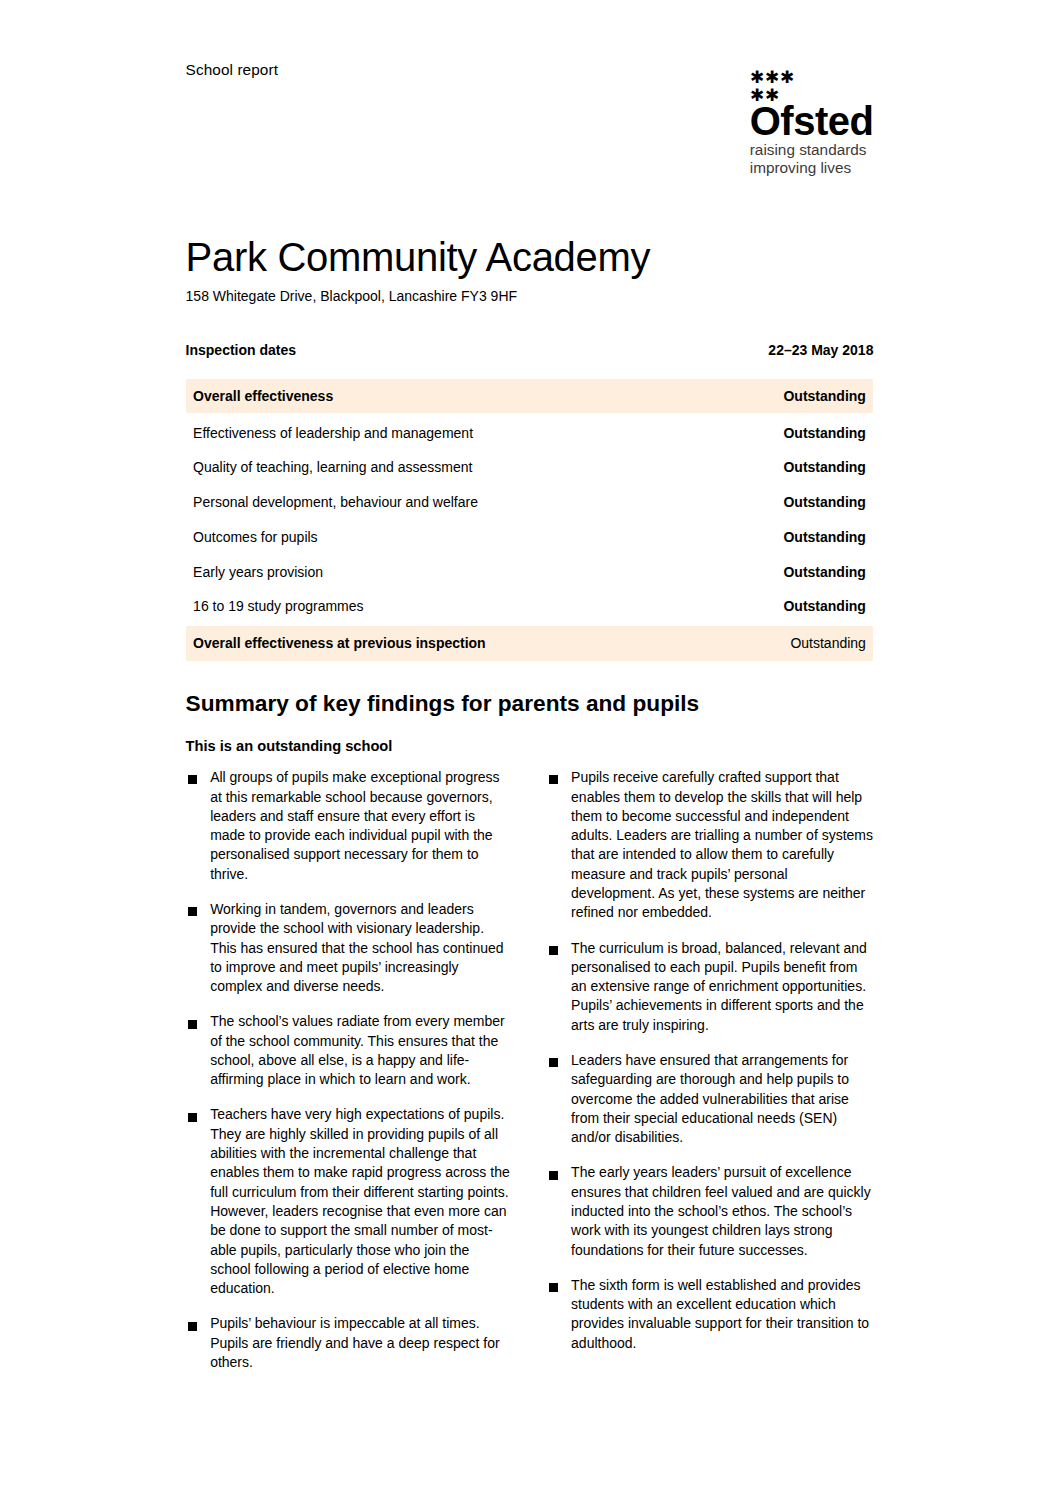School report
✱✱✱
✱✱
Ofsted
raising standards
improving lives
Park Community Academy
158 Whitegate Drive, Blackpool, Lancashire FY3 9HF
Inspection dates 22–23 May 2018
Overall effectiveness Outstanding
Effectiveness of leadership and management Outstanding
Quality of teaching, learning and assessment Outstanding
Personal development, behaviour and welfare Outstanding
Outcomes for pupils Outstanding
Early years provision Outstanding
16 to 19 study programmes Outstanding
Overall effectiveness at previous inspection Outstanding
Summary of key findings for parents and pupils
This is an outstanding school
All groups of pupils make exceptional progress at this remarkable school because governors, leaders and staff ensure that every effort is made to provide each individual pupil with the personalised support necessary for them to thrive.
Working in tandem, governors and leaders provide the school with visionary leadership. This has ensured that the school has continued to improve and meet pupils’ increasingly complex and diverse needs.
The school’s values radiate from every member of the school community. This ensures that the school, above all else, is a happy and life-affirming place in which to learn and work.
Teachers have very high expectations of pupils. They are highly skilled in providing pupils of all abilities with the incremental challenge that enables them to make rapid progress across the full curriculum from their different starting points. However, leaders recognise that even more can be done to support the small number of most-able pupils, particularly those who join the school following a period of elective home education.
Pupils’ behaviour is impeccable at all times. Pupils are friendly and have a deep respect for others.
Pupils receive carefully crafted support that enables them to develop the skills that will help them to become successful and independent adults. Leaders are trialling a number of systems that are intended to allow them to carefully measure and track pupils’ personal development. As yet, these systems are neither refined nor embedded.
The curriculum is broad, balanced, relevant and personalised to each pupil. Pupils benefit from an extensive range of enrichment opportunities. Pupils’ achievements in different sports and the arts are truly inspiring.
Leaders have ensured that arrangements for safeguarding are thorough and help pupils to overcome the added vulnerabilities that arise from their special educational needs (SEN) and/or disabilities.
The early years leaders’ pursuit of excellence ensures that children feel valued and are quickly inducted into the school’s ethos. The school’s work with its youngest children lays strong foundations for their future successes.
The sixth form is well established and provides students with an excellent education which provides invaluable support for their transition to adulthood.